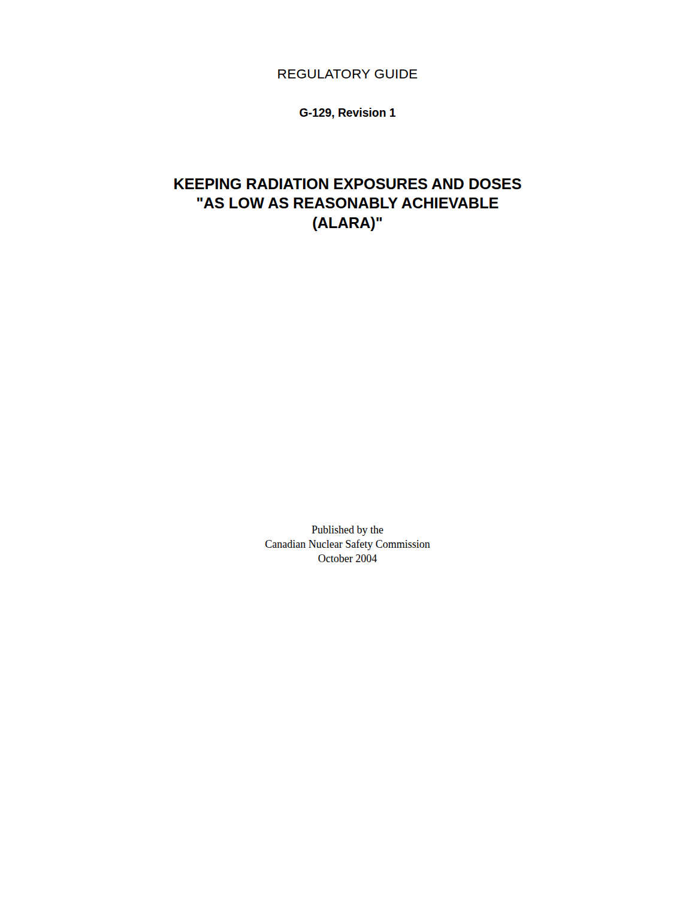REGULATORY GUIDE
G-129, Revision 1
KEEPING RADIATION EXPOSURES AND DOSES "AS LOW AS REASONABLY ACHIEVABLE (ALARA)"
Published by the
Canadian Nuclear Safety Commission
October 2004